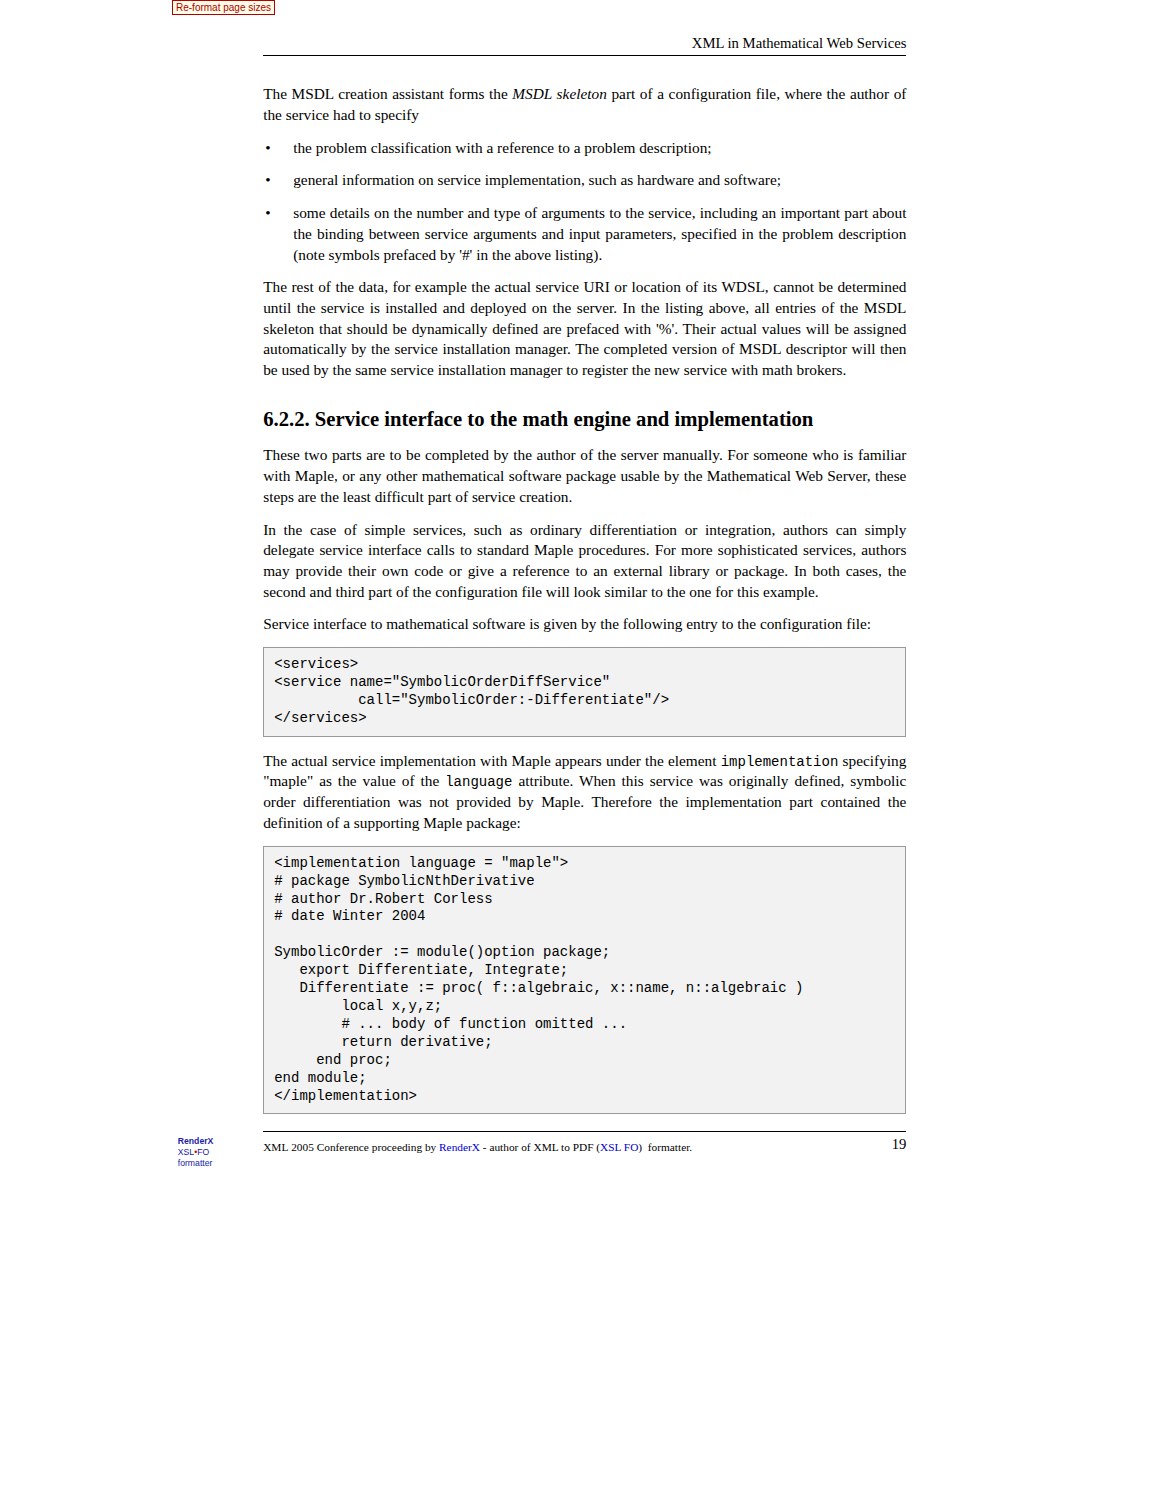Re-format page sizes
XML in Mathematical Web Services
The MSDL creation assistant forms the MSDL skeleton part of a configuration file, where the author of the service had to specify
the problem classification with a reference to a problem description;
general information on service implementation, such as hardware and software;
some details on the number and type of arguments to the service, including an important part about the binding between service arguments and input parameters, specified in the problem description (note symbols prefaced by '#' in the above listing).
The rest of the data, for example the actual service URI or location of its WDSL, cannot be determined until the service is installed and deployed on the server. In the listing above, all entries of the MSDL skeleton that should be dynamically defined are prefaced with '%'. Their actual values will be assigned automatically by the service installation manager. The completed version of MSDL descriptor will then be used by the same service installation manager to register the new service with math brokers.
6.2.2. Service interface to the math engine and implementation
These two parts are to be completed by the author of the server manually. For someone who is familiar with Maple, or any other mathematical software package usable by the Mathematical Web Server, these steps are the least difficult part of service creation.
In the case of simple services, such as ordinary differentiation or integration, authors can simply delegate service interface calls to standard Maple procedures. For more sophisticated services, authors may provide their own code or give a reference to an external library or package. In both cases, the second and third part of the configuration file will look similar to the one for this example.
Service interface to mathematical software is given by the following entry to the configuration file:
<services>
<service name="SymbolicOrderDiffService"
          call="SymbolicOrder:-Differentiate"/>
</services>
The actual service implementation with Maple appears under the element implementation specifying "maple" as the value of the language attribute. When this service was originally defined, symbolic order differentiation was not provided by Maple. Therefore the implementation part contained the definition of a supporting Maple package:
<implementation language = "maple">
# package SymbolicNthDerivative
# author Dr.Robert Corless
# date Winter 2004

SymbolicOrder := module()option package;
   export Differentiate, Integrate;
   Differentiate := proc( f::algebraic, x::name, n::algebraic )
        local x,y,z;
        # ... body of function omitted ...
        return derivative;
     end proc;
end module;
</implementation>
XML 2005 Conference proceeding by RenderX - author of XML to PDF (XSL FO) formatter.
19
RenderX
XSL•FO
formatter